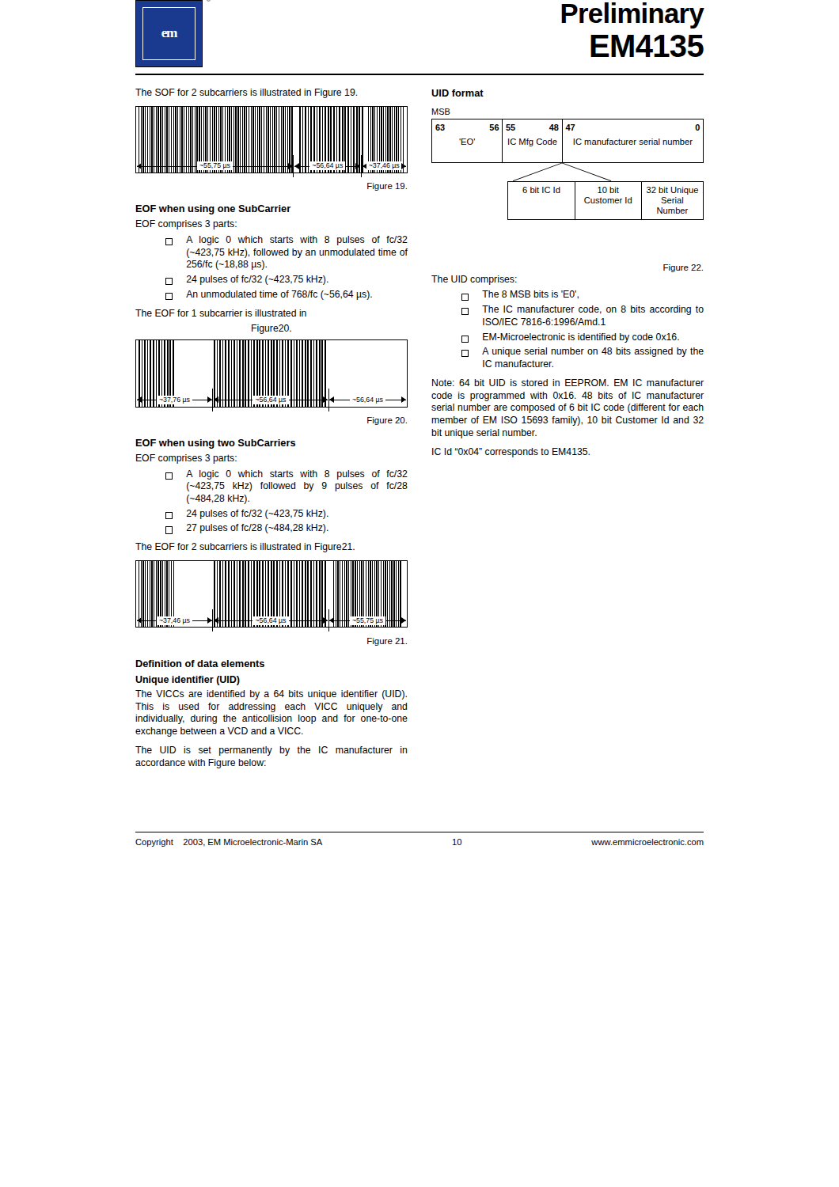em
®
Preliminary
EM4135
The SOF for 2 subcarriers is illustrated in Figure 19.
~55,75 µs
~56,64 µs
~37,46 µs
Figure 19.
EOF when using one SubCarrier
EOF comprises 3 parts:
A logic 0 which starts with 8 pulses of fc/32 (~423,75 kHz), followed by an unmodulated time of 256/fc (~18,88 µs).
24 pulses of fc/32 (~423,75 kHz).
An unmodulated time of 768/fc (~56,64 µs).
The EOF for 1 subcarrier is illustrated in
Figure20.
~37,76 µs
~56,64 µs
~56,64 µs
Figure 20.
EOF when using two SubCarriers
EOF comprises 3 parts:
A logic 0 which starts with 8 pulses of fc/32 (~423,75 kHz) followed by 9 pulses of fc/28 (~484,28 kHz).
24 pulses of fc/32 (~423,75 kHz).
27 pulses of fc/28 (~484,28 kHz).
The EOF for 2 subcarriers is illustrated in Figure21.
~37,46 µs
~56,64 µs
~55,75 µs
Figure 21.
Definition of data elements
Unique identifier (UID)
The VICCs are identified by a 64 bits unique identifier (UID). This is used for addressing each VICC uniquely and individually, during the anticollision loop and for one-to-one exchange between a VCD and a VICC.
The UID is set permanently by the IC manufacturer in accordance with Figure below:
UID format
MSB
| 63 56 | 55 48 | 47 0 |
| 'EO' | IC Mfg Code | IC manufacturer serial number |
6 bit IC Id
10 bit
Customer Id
32 bit Unique Serial
Number
Figure 22.
The UID comprises:
The 8 MSB bits is 'E0',
The IC manufacturer code, on 8 bits according to ISO/IEC 7816-6:1996/Amd.1
EM-Microelectronic is identified by code 0x16.
A unique serial number on 48 bits assigned by the IC manufacturer.
Note: 64 bit UID is stored in EEPROM. EM IC manufacturer code is programmed with 0x16. 48 bits of IC manufacturer serial number are composed of 6 bit IC code (different for each member of EM ISO 15693 family), 10 bit Customer Id and 32 bit unique serial number.
IC Id “0x04” corresponds to EM4135.
Copyright 2003, EM Microelectronic-Marin SA
10
www.emmicroelectronic.com